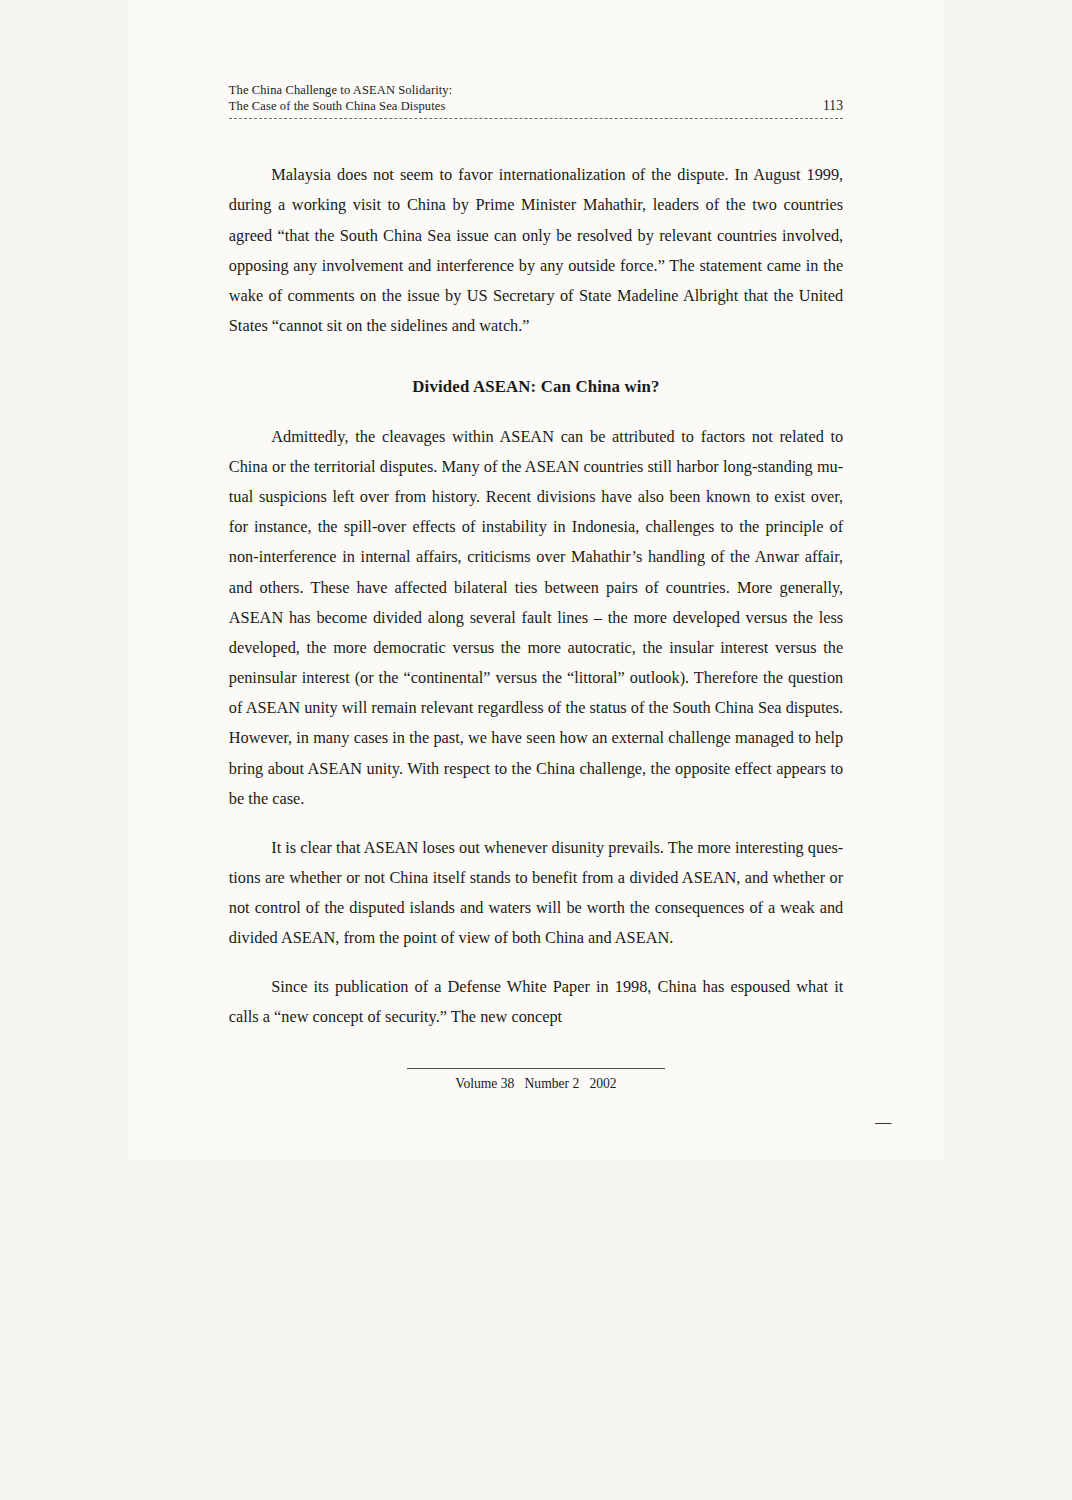The China Challenge to ASEAN Solidarity:
The Case of the South China Sea Disputes
113
Malaysia does not seem to favor internationalization of the dispute. In August 1999, during a working visit to China by Prime Minister Mahathir, leaders of the two countries agreed “that the South China Sea issue can only be resolved by relevant countries involved, opposing any involvement and interference by any outside force.” The statement came in the wake of comments on the issue by US Secretary of State Madeline Albright that the United States “cannot sit on the sidelines and watch.”
Divided ASEAN: Can China win?
Admittedly, the cleavages within ASEAN can be attributed to factors not related to China or the territorial disputes. Many of the ASEAN countries still harbor long-standing mutual suspicions left over from history. Recent divisions have also been known to exist over, for instance, the spill-over effects of instability in Indonesia, challenges to the principle of non-interference in internal affairs, criticisms over Mahathir’s handling of the Anwar affair, and others. These have affected bilateral ties between pairs of countries. More generally, ASEAN has become divided along several fault lines – the more developed versus the less developed, the more democratic versus the more autocratic, the insular interest versus the peninsular interest (or the “continental” versus the “littoral” outlook). Therefore the question of ASEAN unity will remain relevant regardless of the status of the South China Sea disputes. However, in many cases in the past, we have seen how an external challenge managed to help bring about ASEAN unity. With respect to the China challenge, the opposite effect appears to be the case.
It is clear that ASEAN loses out whenever disunity prevails. The more interesting questions are whether or not China itself stands to benefit from a divided ASEAN, and whether or not control of the disputed islands and waters will be worth the consequences of a weak and divided ASEAN, from the point of view of both China and ASEAN.
Since its publication of a Defense White Paper in 1998, China has espoused what it calls a “new concept of security.” The new concept
Volume 38 Number 2 2002
—